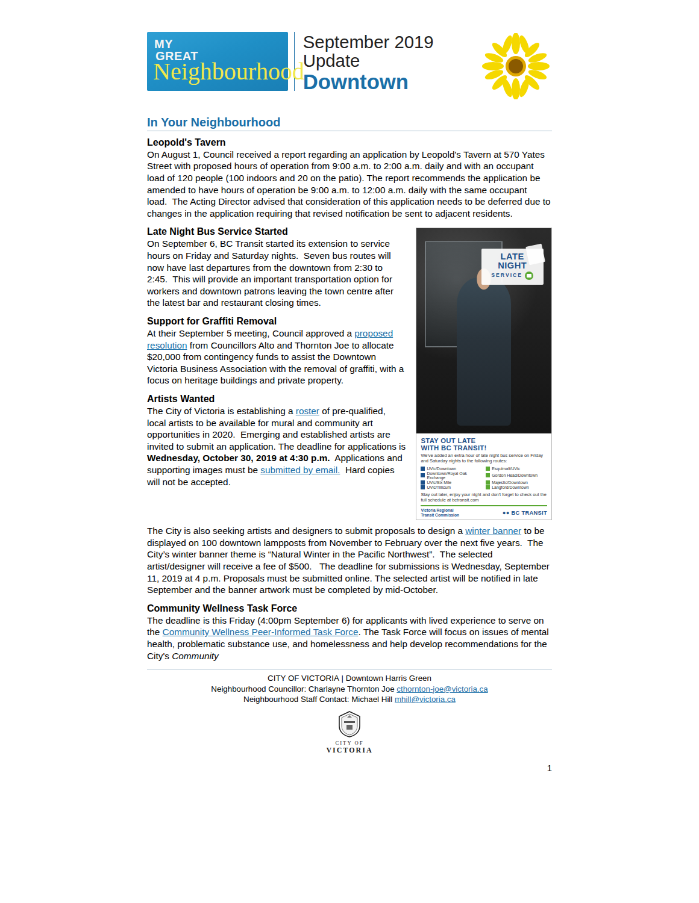MY GREAT Neighbourhood
September 2019 Update
Downtown
In Your Neighbourhood
Leopold's Tavern
On August 1, Council received a report regarding an application by Leopold's Tavern at 570 Yates Street with proposed hours of operation from 9:00 a.m. to 2:00 a.m. daily and with an occupant load of 120 people (100 indoors and 20 on the patio). The report recommends the application be amended to have hours of operation be 9:00 a.m. to 12:00 a.m. daily with the same occupant load. The Acting Director advised that consideration of this application needs to be deferred due to changes in the application requiring that revised notification be sent to adjacent residents.
LATE
NIGHT
SERVICE
STAY OUT LATE
WITH BC TRANSIT!
We've added an extra hour of late night bus service on Friday and Saturday nights to the following routes:
UVic/Downtown Esquimalt/UVic Downtown/Royal Oak Exchange Gordon Head/Downtown UVic/Six Mile Majestic/Downtown UVic/Tillicum Langford/Downtown
Stay out later, enjoy your night and don't forget to check out the full schedule at bctransit.com
Victoria Regional
Transit Commission
●● BC TRANSIT
Late Night Bus Service Started
On September 6, BC Transit started its extension to service hours on Friday and Saturday nights. Seven bus routes will now have last departures from the downtown from 2:30 to 2:45. This will provide an important transportation option for workers and downtown patrons leaving the town centre after the latest bar and restaurant closing times.
Support for Graffiti Removal
At their September 5 meeting, Council approved a proposed resolution from Councillors Alto and Thornton Joe to allocate $20,000 from contingency funds to assist the Downtown Victoria Business Association with the removal of graffiti, with a focus on heritage buildings and private property.
Artists Wanted
The City of Victoria is establishing a roster of pre-qualified, local artists to be available for mural and community art opportunities in 2020. Emerging and established artists are invited to submit an application. The deadline for applications is Wednesday, October 30, 2019 at 4:30 p.m. Applications and supporting images must be submitted by email. Hard copies will not be accepted.
The City is also seeking artists and designers to submit proposals to design a winter banner to be displayed on 100 downtown lampposts from November to February over the next five years. The City’s winter banner theme is “Natural Winter in the Pacific Northwest”. The selected artist/designer will receive a fee of $500. The deadline for submissions is Wednesday, September 11, 2019 at 4 p.m. Proposals must be submitted online. The selected artist will be notified in late September and the banner artwork must be completed by mid-October.
Community Wellness Task Force
The deadline is this Friday (4:00pm September 6) for applicants with lived experience to serve on the Community Wellness Peer-Informed Task Force. The Task Force will focus on issues of mental health, problematic substance use, and homelessness and help develop recommendations for the City's Community
CITY OF VICTORIA | Downtown Harris Green
Neighbourhood Councillor: Charlayne Thornton Joe cthornton-joe@victoria.ca
Neighbourhood Staff Contact: Michael Hill mhill@victoria.ca
1
CITY OF
VICTORIA